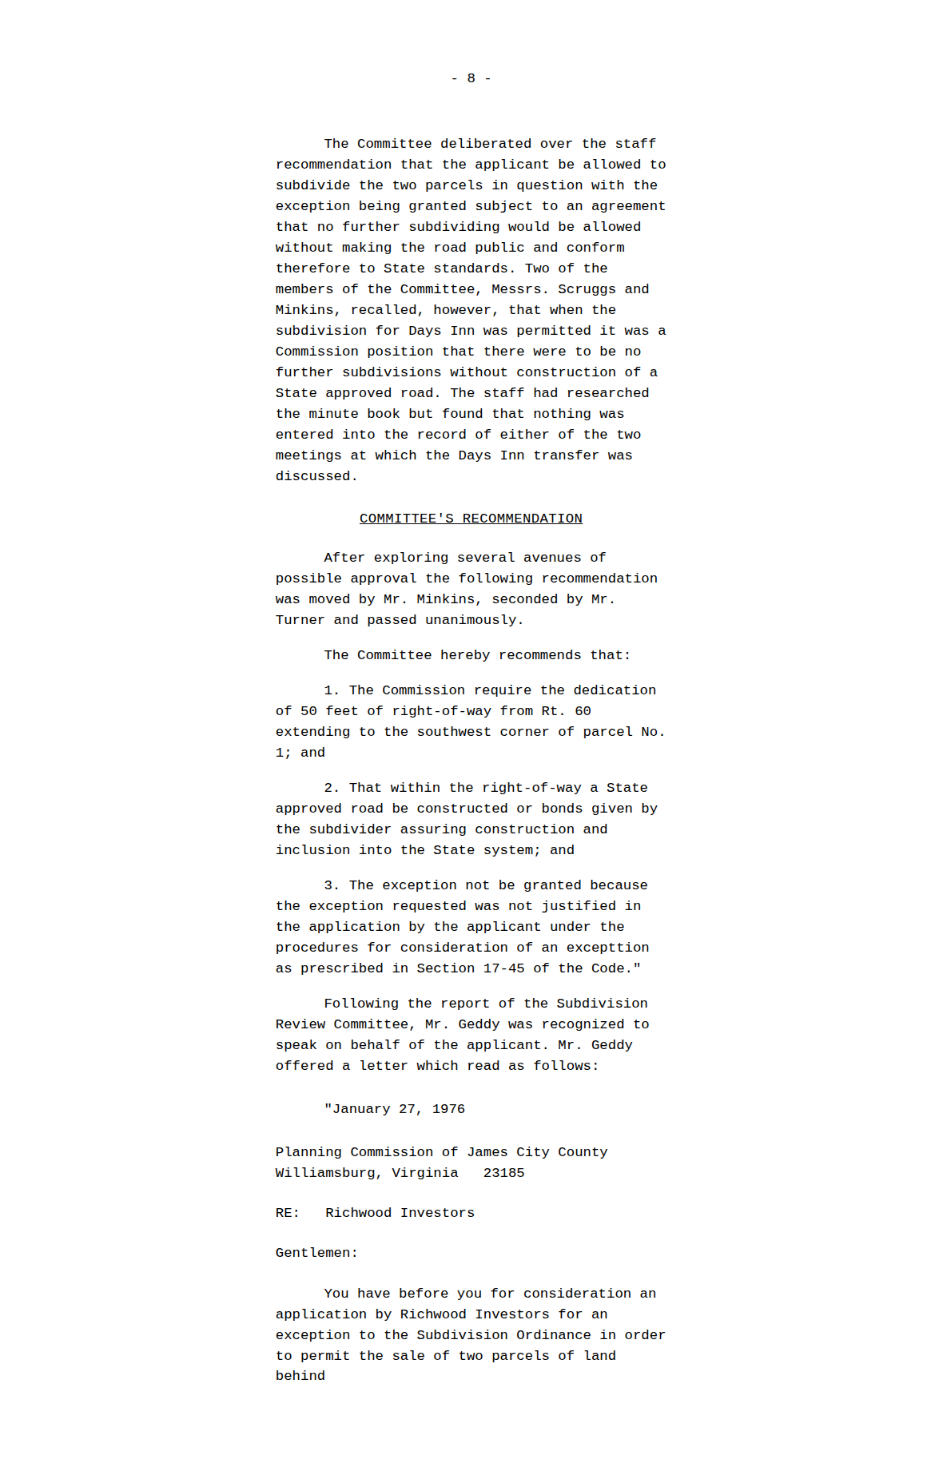- 8 -
The Committee deliberated over the staff recommendation that the applicant be allowed to subdivide the two parcels in question with the exception being granted subject to an agreement that no further subdividing would be allowed without making the road public and conform therefore to State standards. Two of the members of the Committee, Messrs. Scruggs and Minkins, recalled, however, that when the subdivision for Days Inn was permitted it was a Commission position that there were to be no further subdivisions without construction of a State approved road. The staff had researched the minute book but found that nothing was entered into the record of either of the two meetings at which the Days Inn transfer was discussed.
COMMITTEE'S RECOMMENDATION
After exploring several avenues of possible approval the following recommendation was moved by Mr. Minkins, seconded by Mr. Turner and passed unanimously.
The Committee hereby recommends that:
1. The Commission require the dedication of 50 feet of right-of-way from Rt. 60 extending to the southwest corner of parcel No. 1; and
2. That within the right-of-way a State approved road be constructed or bonds given by the subdivider assuring construction and inclusion into the State system; and
3. The exception not be granted because the exception requested was not justified in the application by the applicant under the procedures for consideration of an excepttion as prescribed in Section 17-45 of the Code."
Following the report of the Subdivision Review Committee, Mr. Geddy was recognized to speak on behalf of the applicant. Mr. Geddy offered a letter which read as follows:
"January 27, 1976
Planning Commission of James City County
Williamsburg, Virginia 23185
RE: Richwood Investors
Gentlemen:
You have before you for consideration an application by Richwood Investors for an exception to the Subdivision Ordinance in order to permit the sale of two parcels of land behind